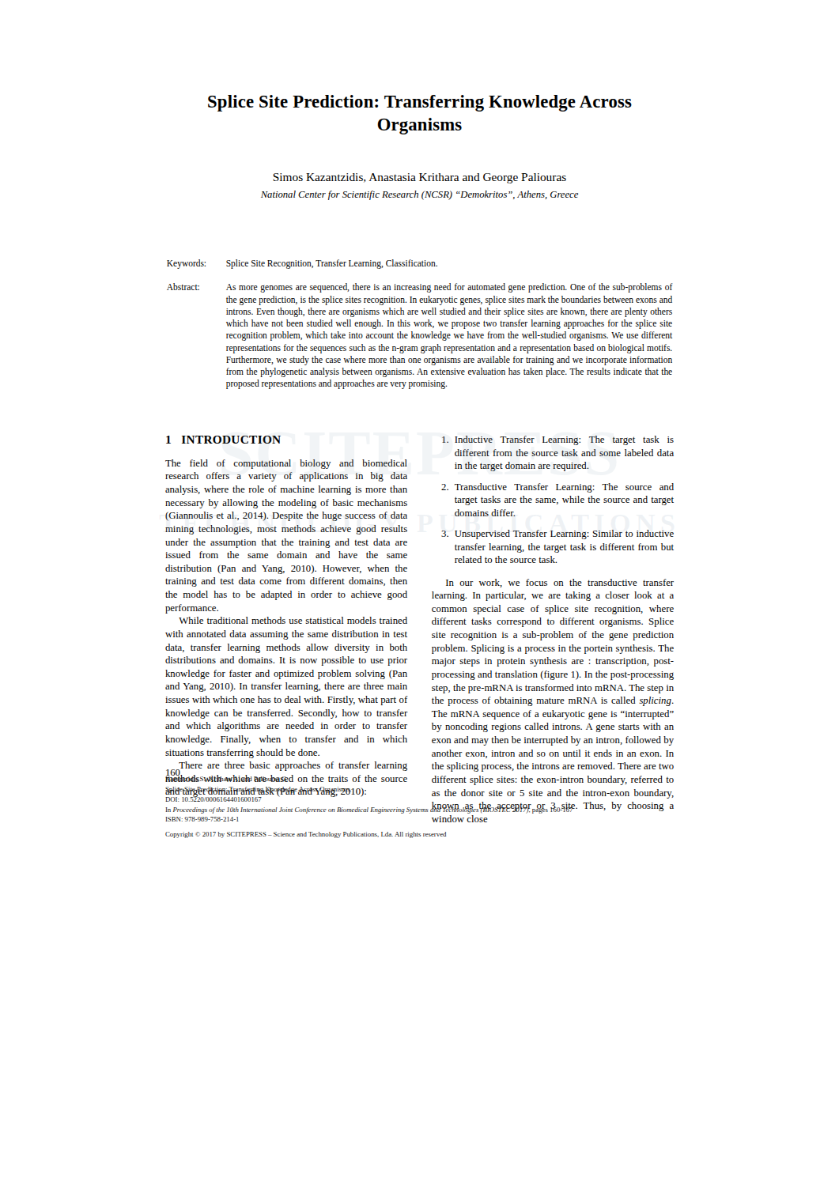SCITEPRESS
TECHNOLOGY PUBLICATIONS
Splice Site Prediction: Transferring Knowledge Across Organisms
Simos Kazantzidis, Anastasia Krithara and George Paliouras
National Center for Scientific Research (NCSR) “Demokritos”, Athens, Greece
Keywords:
Splice Site Recognition, Transfer Learning, Classification.
Abstract:
As more genomes are sequenced, there is an increasing need for automated gene prediction. One of the sub-problems of the gene prediction, is the splice sites recognition. In eukaryotic genes, splice sites mark the boundaries between exons and introns. Even though, there are organisms which are well studied and their splice sites are known, there are plenty others which have not been studied well enough. In this work, we propose two transfer learning approaches for the splice site recognition problem, which take into account the knowledge we have from the well-studied organisms. We use different representations for the sequences such as the n-gram graph representation and a representation based on biological motifs. Furthermore, we study the case where more than one organisms are available for training and we incorporate information from the phylogenetic analysis between organisms. An extensive evaluation has taken place. The results indicate that the proposed representations and approaches are very promising.
1 INTRODUCTION
The field of computational biology and biomedical research offers a variety of applications in big data analysis, where the role of machine learning is more than necessary by allowing the modeling of basic mechanisms (Giannoulis et al., 2014). Despite the huge success of data mining technologies, most methods achieve good results under the assumption that the training and test data are issued from the same domain and have the same distribution (Pan and Yang, 2010). However, when the training and test data come from different domains, then the model has to be adapted in order to achieve good performance.
While traditional methods use statistical models trained with annotated data assuming the same distribution in test data, transfer learning methods allow diversity in both distributions and domains. It is now possible to use prior knowledge for faster and optimized problem solving (Pan and Yang, 2010). In transfer learning, there are three main issues with which one has to deal with. Firstly, what part of knowledge can be transferred. Secondly, how to transfer and which algorithms are needed in order to transfer knowledge. Finally, when to transfer and in which situations transferring should be done.
There are three basic approaches of transfer learning methods with which are based on the traits of the source and target domain and task (Pan and Yang, 2010):
Inductive Transfer Learning: The target task is different from the source task and some labeled data in the target domain are required.
Transductive Transfer Learning: The source and target tasks are the same, while the source and target domains differ.
Unsupervised Transfer Learning: Similar to inductive transfer learning, the target task is different from but related to the source task.
In our work, we focus on the transductive transfer learning. In particular, we are taking a closer look at a common special case of splice site recognition, where different tasks correspond to different organisms. Splice site recognition is a sub-problem of the gene prediction problem. Splicing is a process in the portein synthesis. The major steps in protein synthesis are : transcription, post-processing and translation (figure 1). In the post-processing step, the pre-mRNA is transformed into mRNA. The step in the process of obtaining mature mRNA is called splicing. The mRNA sequence of a eukaryotic gene is “interrupted” by noncoding regions called introns. A gene starts with an exon and may then be interrupted by an intron, followed by another exon, intron and so on until it ends in an exon. In the splicing process, the introns are removed. There are two different splice sites: the exon-intron boundary, referred to as the donor site or 5 site and the intron-exon boundary, known as the acceptor or 3 site. Thus, by choosing a window close
160
Kazantzidis S., Krithara A. and Paliouras G.
Splice Site Prediction: Transferring Knowledge Across Organisms.
DOI: 10.5220/0006164401600167
In Proceedings of the 10th International Joint Conference on Biomedical Engineering Systems and Technologies (BIOSTEC 2017), pages 160-167
ISBN: 978-989-758-214-1
Copyright © 2017 by SCITEPRESS – Science and Technology Publications, Lda. All rights reserved